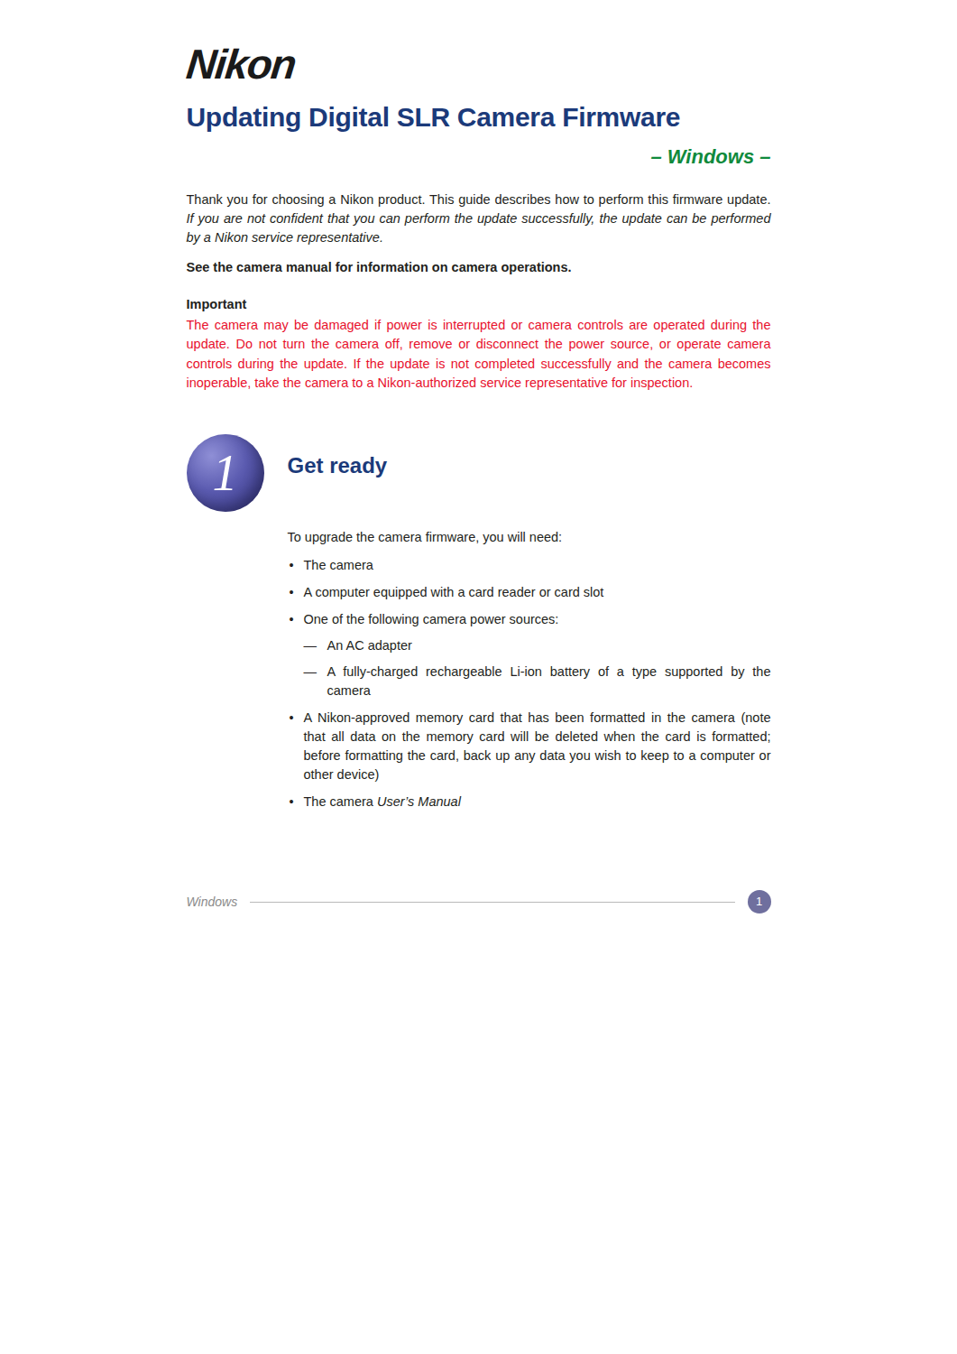Nikon
Updating Digital SLR Camera Firmware
– Windows –
Thank you for choosing a Nikon product. This guide describes how to perform this firmware update. If you are not confident that you can perform the update successfully, the update can be performed by a Nikon service representative.
See the camera manual for information on camera operations.
Important
The camera may be damaged if power is interrupted or camera controls are operated during the update. Do not turn the camera off, remove or disconnect the power source, or operate camera controls during the update. If the update is not completed successfully and the camera becomes inoperable, take the camera to a Nikon-authorized service representative for inspection.
1
Get ready
To upgrade the camera firmware, you will need:
The camera
A computer equipped with a card reader or card slot
One of the following camera power sources:
An AC adapter
A fully-charged rechargeable Li-ion battery of a type supported by the camera
A Nikon-approved memory card that has been formatted in the camera (note that all data on the memory card will be deleted when the card is formatted; before formatting the card, back up any data you wish to keep to a computer or other device)
The camera User’s Manual
Windows 1